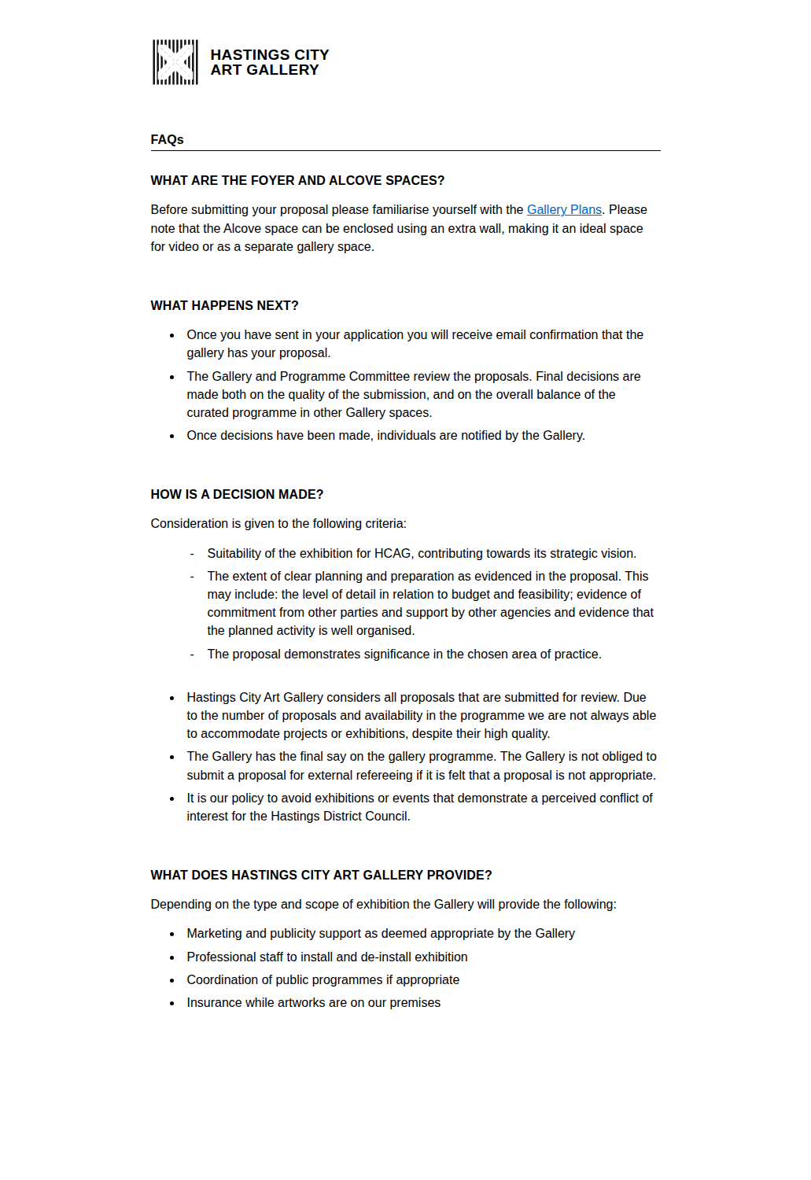HASTINGS CITY
ART GALLERY
FAQs
WHAT ARE THE FOYER AND ALCOVE SPACES?
Before submitting your proposal please familiarise yourself with the Gallery Plans. Please note that the Alcove space can be enclosed using an extra wall, making it an ideal space for video or as a separate gallery space.
WHAT HAPPENS NEXT?
Once you have sent in your application you will receive email confirmation that the gallery has your proposal.
The Gallery and Programme Committee review the proposals. Final decisions are made both on the quality of the submission, and on the overall balance of the curated programme in other Gallery spaces.
Once decisions have been made, individuals are notified by the Gallery.
HOW IS A DECISION MADE?
Consideration is given to the following criteria:
Suitability of the exhibition for HCAG, contributing towards its strategic vision.
The extent of clear planning and preparation as evidenced in the proposal. This may include: the level of detail in relation to budget and feasibility; evidence of commitment from other parties and support by other agencies and evidence that the planned activity is well organised.
The proposal demonstrates significance in the chosen area of practice.
Hastings City Art Gallery considers all proposals that are submitted for review. Due to the number of proposals and availability in the programme we are not always able to accommodate projects or exhibitions, despite their high quality.
The Gallery has the final say on the gallery programme. The Gallery is not obliged to submit a proposal for external refereeing if it is felt that a proposal is not appropriate.
It is our policy to avoid exhibitions or events that demonstrate a perceived conflict of interest for the Hastings District Council.
WHAT DOES HASTINGS CITY ART GALLERY PROVIDE?
Depending on the type and scope of exhibition the Gallery will provide the following:
Marketing and publicity support as deemed appropriate by the Gallery
Professional staff to install and de-install exhibition
Coordination of public programmes if appropriate
Insurance while artworks are on our premises